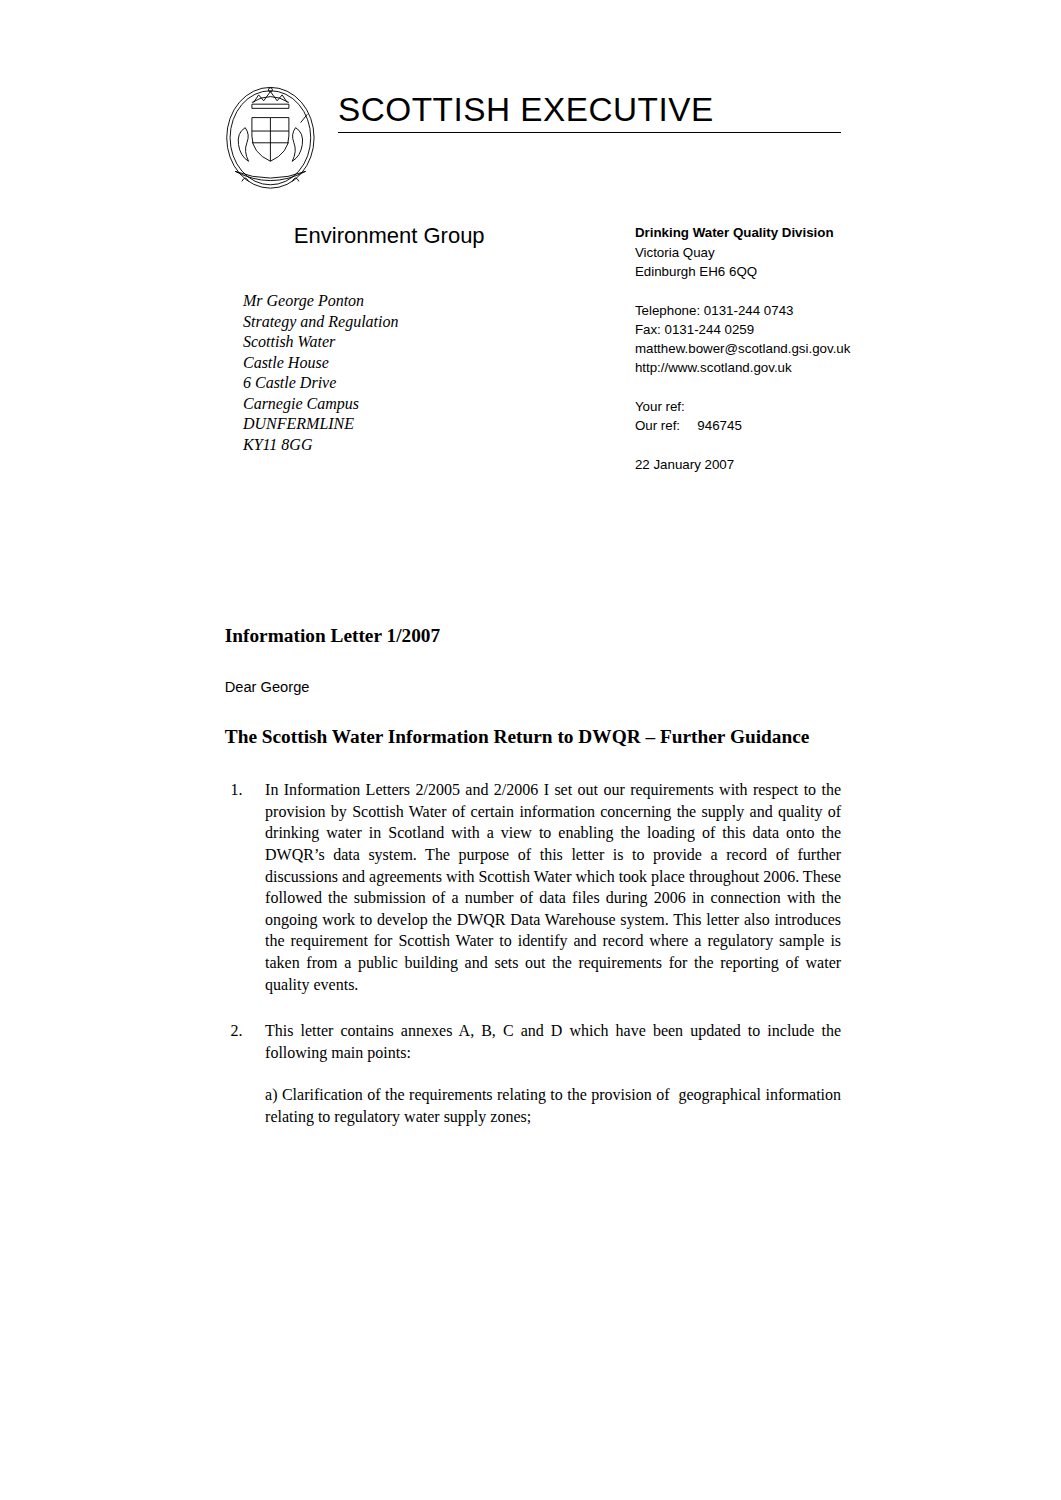SCOTTISH EXECUTIVE
Environment Group
Mr George Ponton
Strategy and Regulation
Scottish Water
Castle House
6 Castle Drive
Carnegie Campus
DUNFERMLINE
KY11 8GG
Drinking Water Quality Division
Victoria Quay
Edinburgh EH6 6QQ
Telephone: 0131-244 0743
Fax: 0131-244 0259
matthew.bower@scotland.gsi.gov.uk
http://www.scotland.gov.uk
Your ref:
Our ref: 946745
22 January 2007
Information Letter 1/2007
Dear George
The Scottish Water Information Return to DWQR – Further Guidance
In Information Letters 2/2005 and 2/2006 I set out our requirements with respect to the provision by Scottish Water of certain information concerning the supply and quality of drinking water in Scotland with a view to enabling the loading of this data onto the DWQR’s data system. The purpose of this letter is to provide a record of further discussions and agreements with Scottish Water which took place throughout 2006. These followed the submission of a number of data files during 2006 in connection with the ongoing work to develop the DWQR Data Warehouse system. This letter also introduces the requirement for Scottish Water to identify and record where a regulatory sample is taken from a public building and sets out the requirements for the reporting of water quality events.
This letter contains annexes A, B, C and D which have been updated to include the following main points:
a) Clarification of the requirements relating to the provision of geographical information relating to regulatory water supply zones;